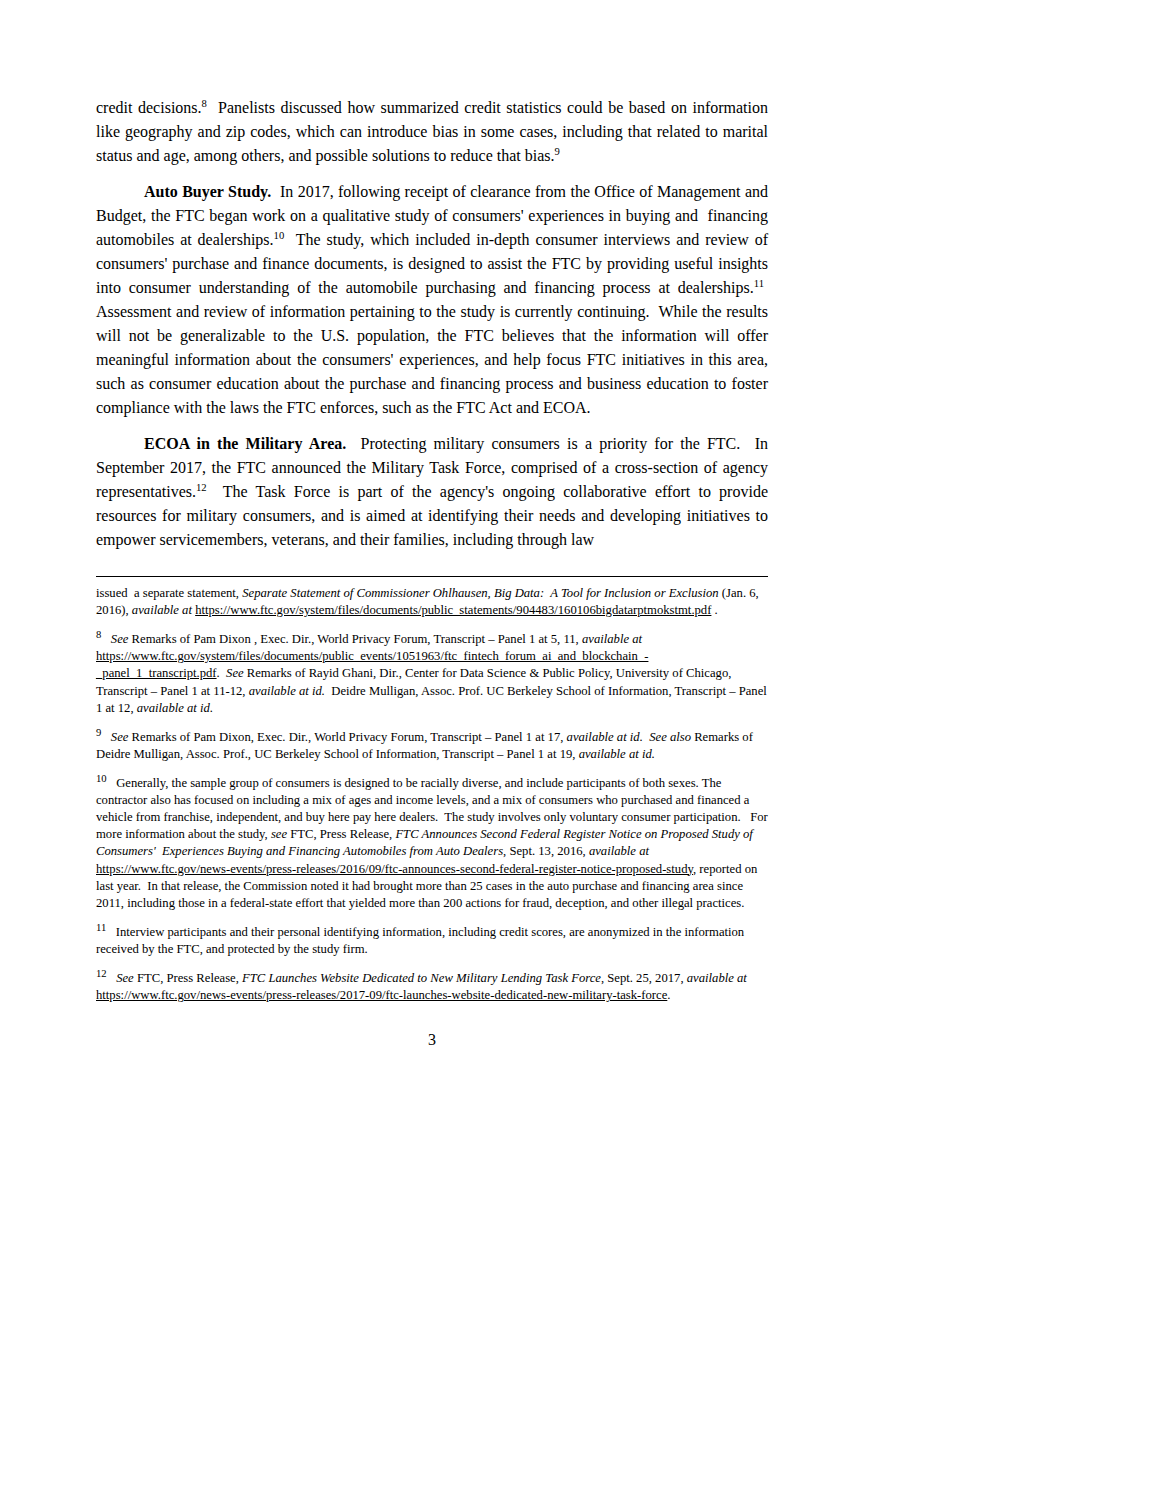credit decisions.8 Panelists discussed how summarized credit statistics could be based on information like geography and zip codes, which can introduce bias in some cases, including that related to marital status and age, among others, and possible solutions to reduce that bias.9
Auto Buyer Study. In 2017, following receipt of clearance from the Office of Management and Budget, the FTC began work on a qualitative study of consumers' experiences in buying and financing automobiles at dealerships.10 The study, which included in-depth consumer interviews and review of consumers' purchase and finance documents, is designed to assist the FTC by providing useful insights into consumer understanding of the automobile purchasing and financing process at dealerships.11 Assessment and review of information pertaining to the study is currently continuing. While the results will not be generalizable to the U.S. population, the FTC believes that the information will offer meaningful information about the consumers' experiences, and help focus FTC initiatives in this area, such as consumer education about the purchase and financing process and business education to foster compliance with the laws the FTC enforces, such as the FTC Act and ECOA.
ECOA in the Military Area. Protecting military consumers is a priority for the FTC. In September 2017, the FTC announced the Military Task Force, comprised of a cross-section of agency representatives.12 The Task Force is part of the agency's ongoing collaborative effort to provide resources for military consumers, and is aimed at identifying their needs and developing initiatives to empower servicemembers, veterans, and their families, including through law
issued a separate statement, Separate Statement of Commissioner Ohlhausen, Big Data: A Tool for Inclusion or Exclusion (Jan. 6, 2016), available at https://www.ftc.gov/system/files/documents/public_statements/904483/160106bigdatarptmokstmt.pdf .
8 See Remarks of Pam Dixon , Exec. Dir., World Privacy Forum, Transcript – Panel 1 at 5, 11, available at https://www.ftc.gov/system/files/documents/public_events/1051963/ftc_fintech_forum_ai_and_blockchain_-_panel_1_transcript.pdf. See Remarks of Rayid Ghani, Dir., Center for Data Science & Public Policy, University of Chicago, Transcript – Panel 1 at 11-12, available at id. Deidre Mulligan, Assoc. Prof. UC Berkeley School of Information, Transcript – Panel 1 at 12, available at id.
9 See Remarks of Pam Dixon, Exec. Dir., World Privacy Forum, Transcript – Panel 1 at 17, available at id. See also Remarks of Deidre Mulligan, Assoc. Prof., UC Berkeley School of Information, Transcript – Panel 1 at 19, available at id.
10 Generally, the sample group of consumers is designed to be racially diverse, and include participants of both sexes. The contractor also has focused on including a mix of ages and income levels, and a mix of consumers who purchased and financed a vehicle from franchise, independent, and buy here pay here dealers. The study involves only voluntary consumer participation. For more information about the study, see FTC, Press Release, FTC Announces Second Federal Register Notice on Proposed Study of Consumers' Experiences Buying and Financing Automobiles from Auto Dealers, Sept. 13, 2016, available at https://www.ftc.gov/news-events/press-releases/2016/09/ftc-announces-second-federal-register-notice-proposed-study, reported on last year. In that release, the Commission noted it had brought more than 25 cases in the auto purchase and financing area since 2011, including those in a federal-state effort that yielded more than 200 actions for fraud, deception, and other illegal practices.
11 Interview participants and their personal identifying information, including credit scores, are anonymized in the information received by the FTC, and protected by the study firm.
12 See FTC, Press Release, FTC Launches Website Dedicated to New Military Lending Task Force, Sept. 25, 2017, available at https://www.ftc.gov/news-events/press-releases/2017-09/ftc-launches-website-dedicated-new-military-task-force.
3